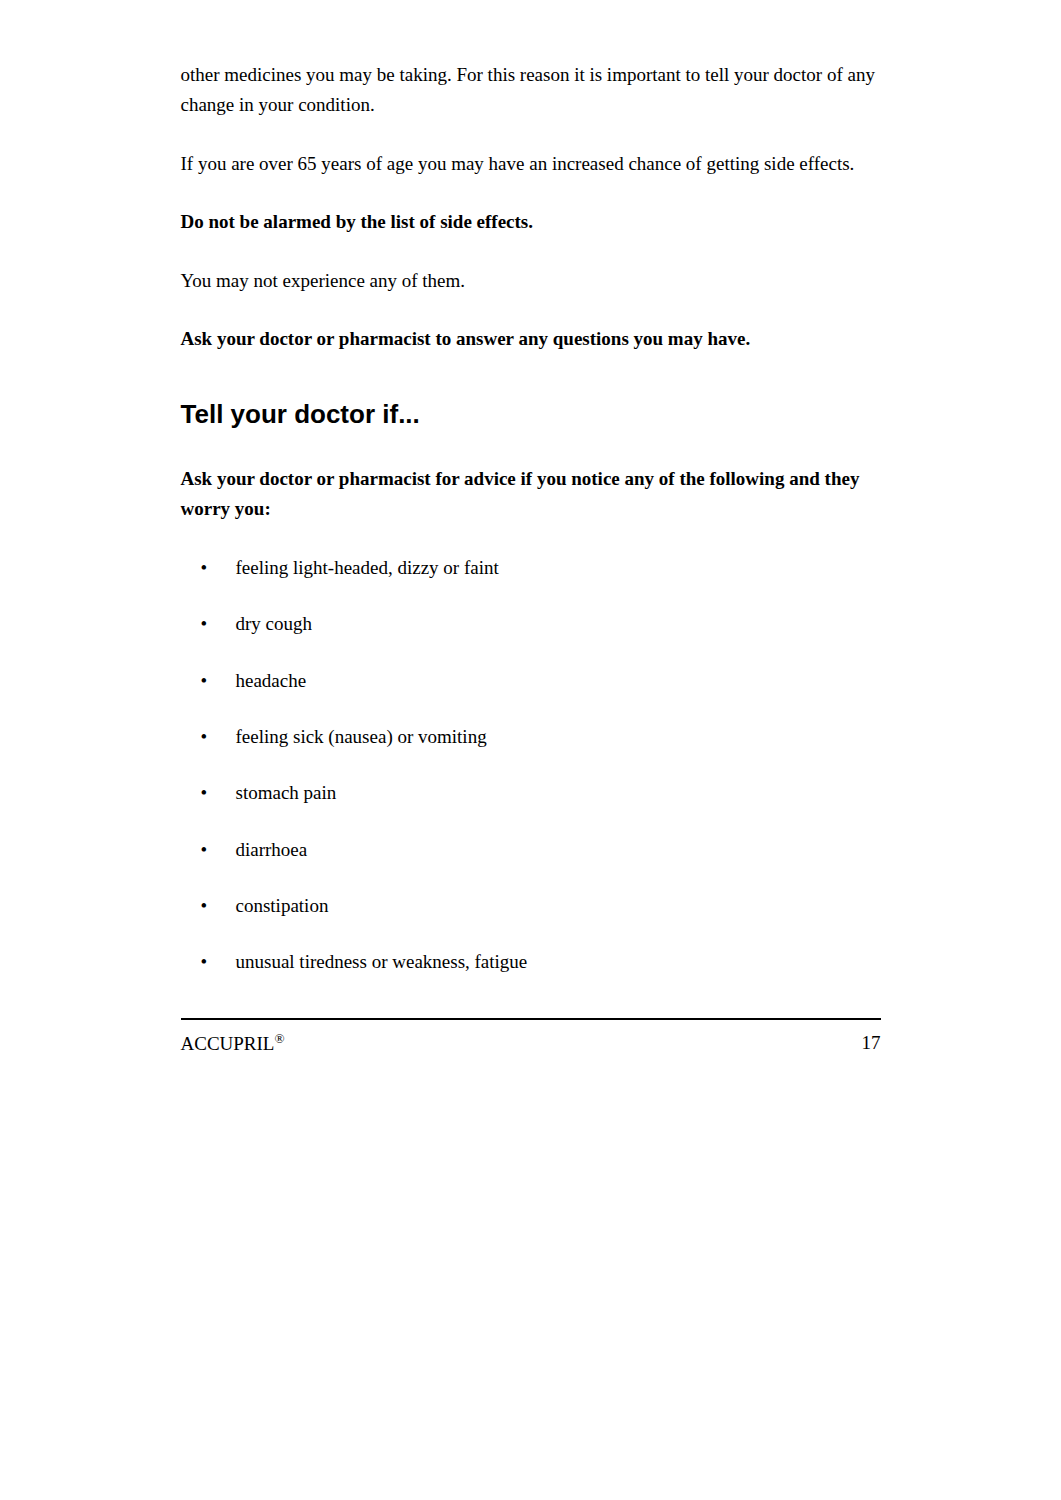other medicines you may be taking. For this reason it is important to tell your doctor of any change in your condition.
If you are over 65 years of age you may have an increased chance of getting side effects.
Do not be alarmed by the list of side effects.
You may not experience any of them.
Ask your doctor or pharmacist to answer any questions you may have.
Tell your doctor if...
Ask your doctor or pharmacist for advice if you notice any of the following and they worry you:
feeling light-headed, dizzy or faint
dry cough
headache
feeling sick (nausea) or vomiting
stomach pain
diarrhoea
constipation
unusual tiredness or weakness, fatigue
ACCUPRIL® 17